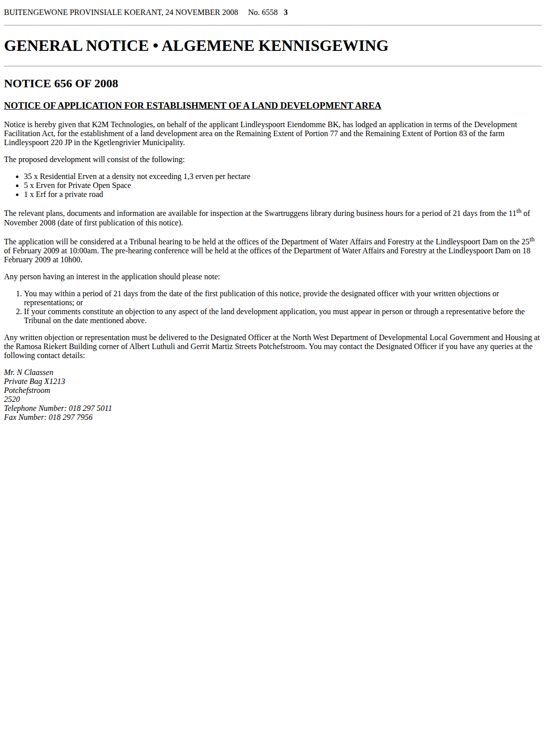BUITENGEWONE PROVINSIALE KOERANT, 24 NOVEMBER 2008 No. 6558 3
GENERAL NOTICE • ALGEMENE KENNISGEWING
NOTICE 656 OF 2008
NOTICE OF APPLICATION FOR ESTABLISHMENT OF A LAND DEVELOPMENT AREA
Notice is hereby given that K2M Technologies, on behalf of the applicant Lindleyspoort Eiendomme BK, has lodged an application in terms of the Development Facilitation Act, for the establishment of a land development area on the Remaining Extent of Portion 77 and the Remaining Extent of Portion 83 of the farm Lindleyspoort 220 JP in the Kgetlengrivier Municipality.
The proposed development will consist of the following:
35 x Residential Erven at a density not exceeding 1,3 erven per hectare
5 x Erven for Private Open Space
1 x Erf for a private road
The relevant plans, documents and information are available for inspection at the Swartruggens library during business hours for a period of 21 days from the 11th of November 2008 (date of first publication of this notice).
The application will be considered at a Tribunal hearing to be held at the offices of the Department of Water Affairs and Forestry at the Lindleyspoort Dam on the 25th of February 2009 at 10:00am. The pre-hearing conference will be held at the offices of the Department of Water Affairs and Forestry at the Lindleyspoort Dam on 18 February 2009 at 10h00.
Any person having an interest in the application should please note:
You may within a period of 21 days from the date of the first publication of this notice, provide the designated officer with your written objections or representations; or
If your comments constitute an objection to any aspect of the land development application, you must appear in person or through a representative before the Tribunal on the date mentioned above.
Any written objection or representation must be delivered to the Designated Officer at the North West Department of Developmental Local Government and Housing at the Ramosa Riekert Building corner of Albert Luthuli and Gerrit Martiz Streets Potchefstroom. You may contact the Designated Officer if you have any queries at the following contact details:
Mr. N Claassen
Private Bag X1213
Potchefstroom
2520
Telephone Number: 018 297 5011
Fax Number: 018 297 7956